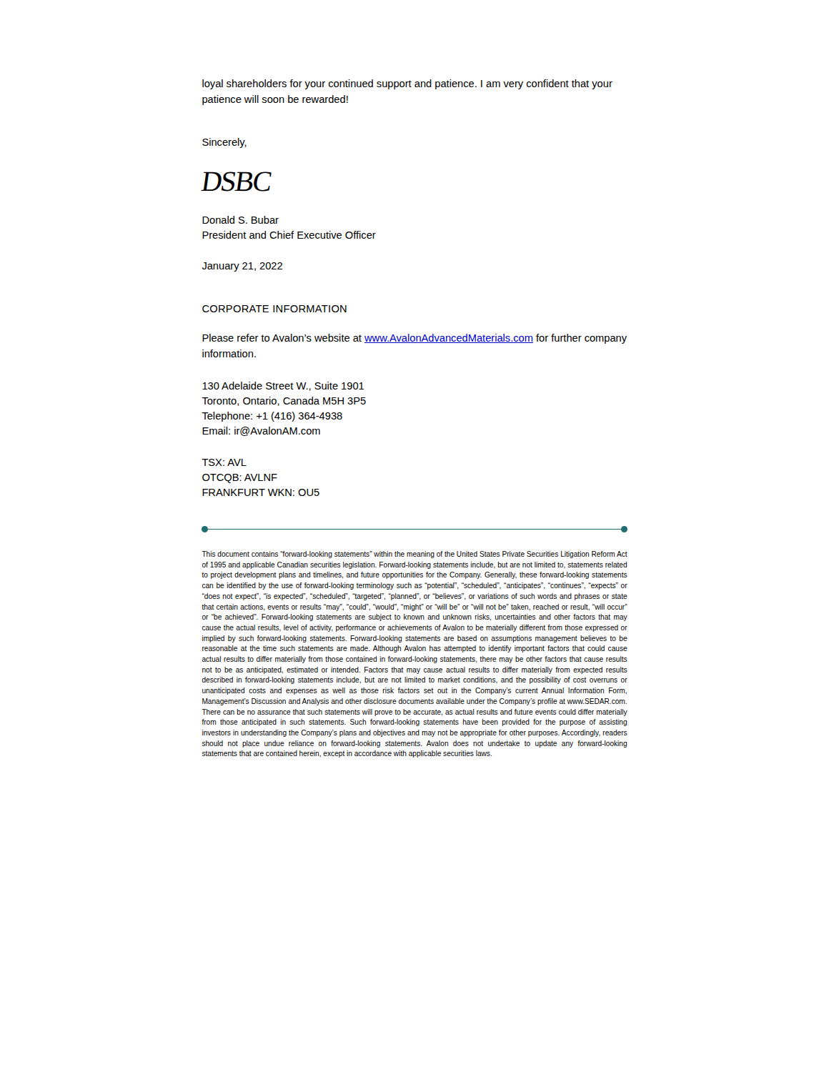loyal shareholders for your continued support and patience. I am very confident that your patience will soon be rewarded!
Sincerely,
DSBC
Donald S. Bubar
President and Chief Executive Officer
January 21, 2022
CORPORATE INFORMATION
Please refer to Avalon’s website at www.AvalonAdvancedMaterials.com for further company information.
130 Adelaide Street W., Suite 1901
Toronto, Ontario, Canada M5H 3P5
Telephone: +1 (416) 364-4938
Email: ir@AvalonAM.com
TSX: AVL
OTCQB: AVLNF
FRANKFURT WKN: OU5
This document contains “forward-looking statements” within the meaning of the United States Private Securities Litigation Reform Act of 1995 and applicable Canadian securities legislation. Forward-looking statements include, but are not limited to, statements related to project development plans and timelines, and future opportunities for the Company. Generally, these forward-looking statements can be identified by the use of forward-looking terminology such as “potential”, “scheduled”, “anticipates”, “continues”, “expects” or “does not expect”, “is expected”, “scheduled”, “targeted”, “planned”, or “believes”, or variations of such words and phrases or state that certain actions, events or results “may”, “could”, “would”, “might” or “will be” or “will not be” taken, reached or result, “will occur” or “be achieved”. Forward-looking statements are subject to known and unknown risks, uncertainties and other factors that may cause the actual results, level of activity, performance or achievements of Avalon to be materially different from those expressed or implied by such forward-looking statements. Forward-looking statements are based on assumptions management believes to be reasonable at the time such statements are made. Although Avalon has attempted to identify important factors that could cause actual results to differ materially from those contained in forward-looking statements, there may be other factors that cause results not to be as anticipated, estimated or intended. Factors that may cause actual results to differ materially from expected results described in forward-looking statements include, but are not limited to market conditions, and the possibility of cost overruns or unanticipated costs and expenses as well as those risk factors set out in the Company’s current Annual Information Form, Management’s Discussion and Analysis and other disclosure documents available under the Company’s profile at www.SEDAR.com. There can be no assurance that such statements will prove to be accurate, as actual results and future events could differ materially from those anticipated in such statements. Such forward-looking statements have been provided for the purpose of assisting investors in understanding the Company’s plans and objectives and may not be appropriate for other purposes. Accordingly, readers should not place undue reliance on forward-looking statements. Avalon does not undertake to update any forward-looking statements that are contained herein, except in accordance with applicable securities laws.